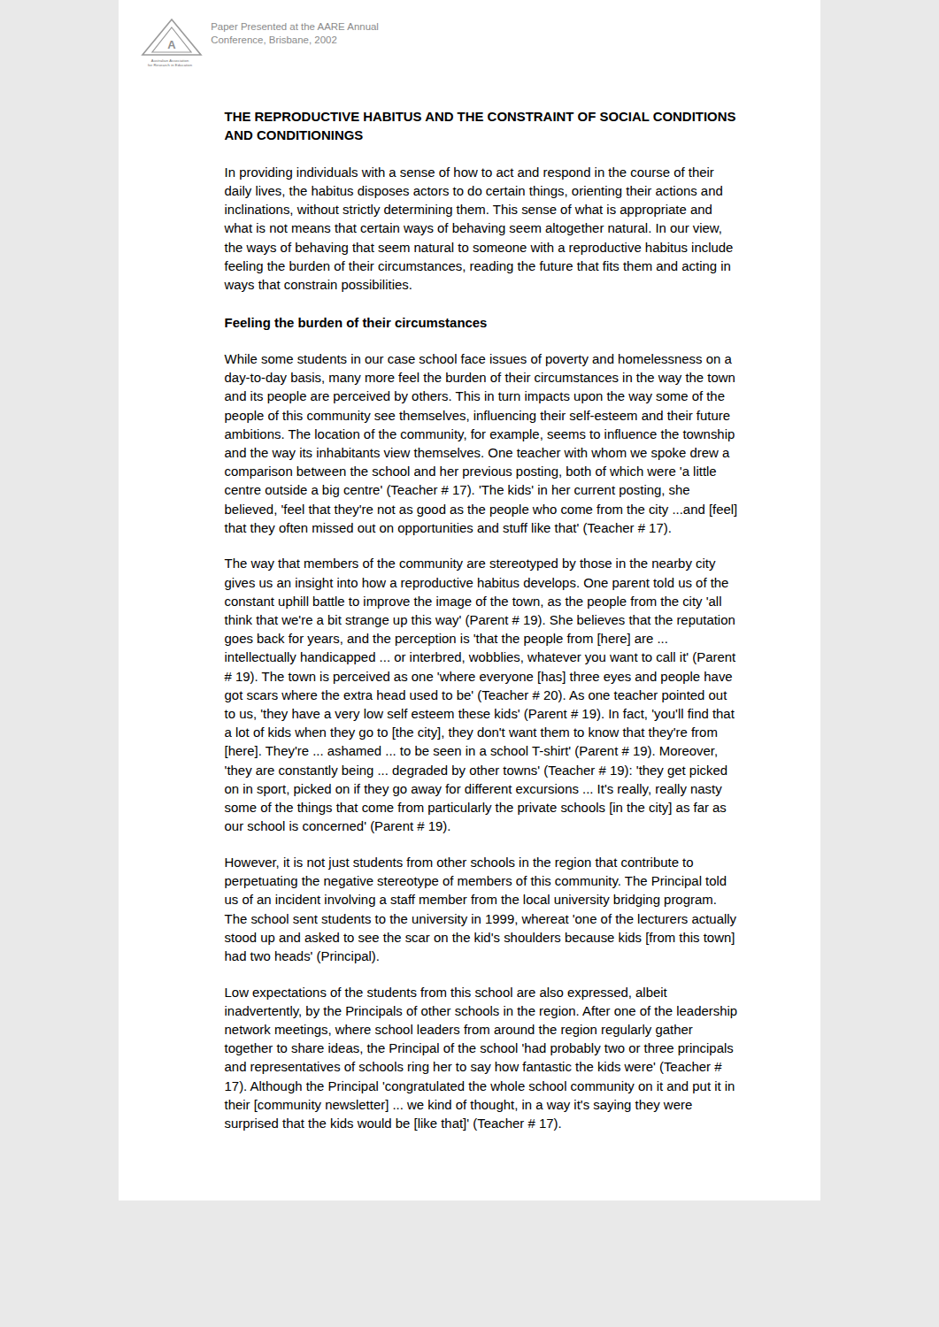A
Australian Association
for Research in Education
Paper Presented at the AARE Annual
Conference, Brisbane, 2002
The Reproductive Habitus and the Constraint of Social Conditions and Conditionings
In providing individuals with a sense of how to act and respond in the course of their daily lives, the habitus disposes actors to do certain things, orienting their actions and inclinations, without strictly determining them. This sense of what is appropriate and what is not means that certain ways of behaving seem altogether natural. In our view, the ways of behaving that seem natural to someone with a reproductive habitus include feeling the burden of their circumstances, reading the future that fits them and acting in ways that constrain possibilities.
Feeling the burden of their circumstances
While some students in our case school face issues of poverty and homelessness on a day-to-day basis, many more feel the burden of their circumstances in the way the town and its people are perceived by others. This in turn impacts upon the way some of the people of this community see themselves, influencing their self-esteem and their future ambitions. The location of the community, for example, seems to influence the township and the way its inhabitants view themselves. One teacher with whom we spoke drew a comparison between the school and her previous posting, both of which were 'a little centre outside a big centre' (Teacher # 17). 'The kids' in her current posting, she believed, 'feel that they're not as good as the people who come from the city ...and [feel] that they often missed out on opportunities and stuff like that' (Teacher # 17).
The way that members of the community are stereotyped by those in the nearby city gives us an insight into how a reproductive habitus develops. One parent told us of the constant uphill battle to improve the image of the town, as the people from the city 'all think that we're a bit strange up this way' (Parent # 19). She believes that the reputation goes back for years, and the perception is 'that the people from [here] are ... intellectually handicapped ... or interbred, wobblies, whatever you want to call it' (Parent # 19). The town is perceived as one 'where everyone [has] three eyes and people have got scars where the extra head used to be' (Teacher # 20). As one teacher pointed out to us, 'they have a very low self esteem these kids' (Parent # 19). In fact, 'you'll find that a lot of kids when they go to [the city], they don't want them to know that they're from [here]. They're ... ashamed ... to be seen in a school T-shirt' (Parent # 19). Moreover, 'they are constantly being ... degraded by other towns' (Teacher # 19): 'they get picked on in sport, picked on if they go away for different excursions ... It's really, really nasty some of the things that come from particularly the private schools [in the city] as far as our school is concerned' (Parent # 19).
However, it is not just students from other schools in the region that contribute to perpetuating the negative stereotype of members of this community. The Principal told us of an incident involving a staff member from the local university bridging program. The school sent students to the university in 1999, whereat 'one of the lecturers actually stood up and asked to see the scar on the kid's shoulders because kids [from this town] had two heads' (Principal).
Low expectations of the students from this school are also expressed, albeit inadvertently, by the Principals of other schools in the region. After one of the leadership network meetings, where school leaders from around the region regularly gather together to share ideas, the Principal of the school 'had probably two or three principals and representatives of schools ring her to say how fantastic the kids were' (Teacher # 17). Although the Principal 'congratulated the whole school community on it and put it in their [community newsletter] ... we kind of thought, in a way it's saying they were surprised that the kids would be [like that]' (Teacher # 17).